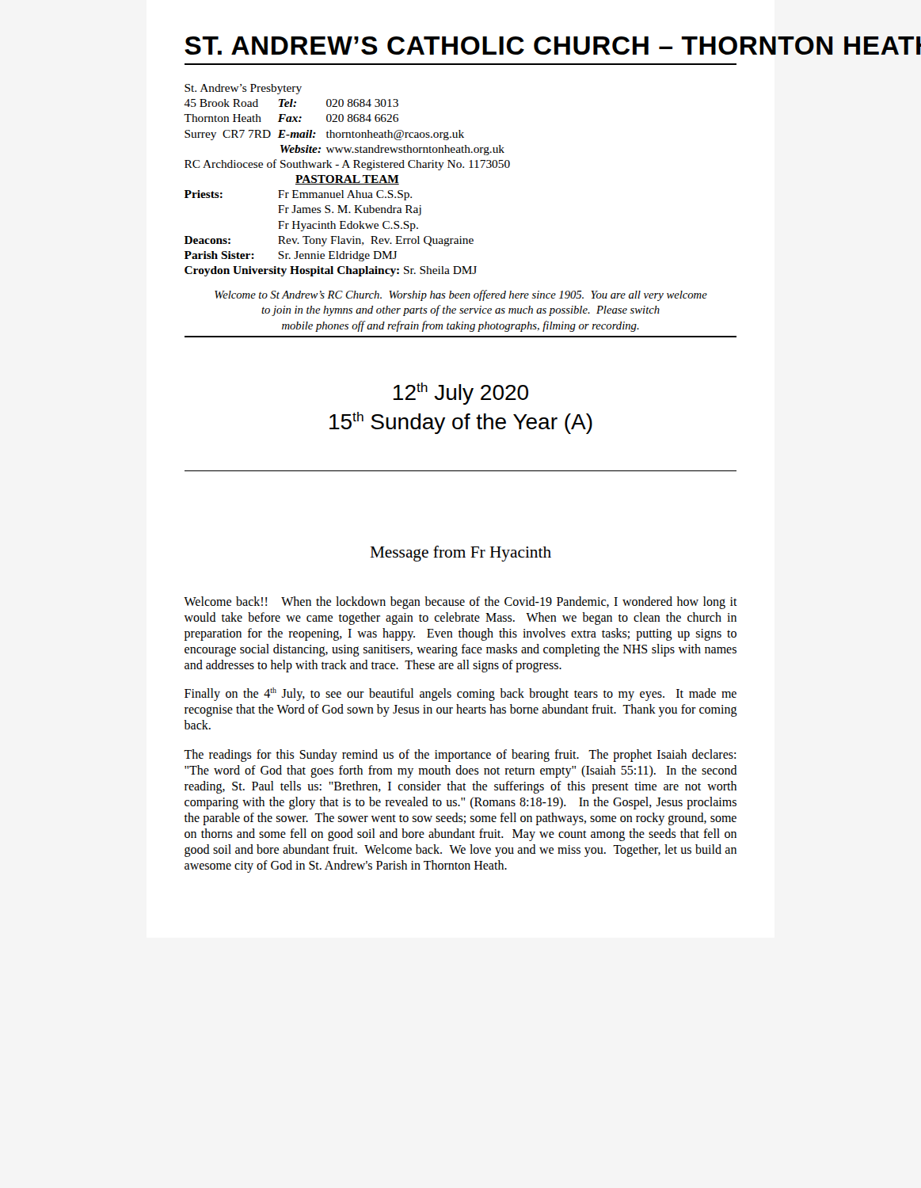ST. ANDREW’S CATHOLIC CHURCH – THORNTON HEATH
| St. Andrew’s Presbytery |
| 45 Brook Road | Tel: | 020 8684 3013 |
| Thornton Heath | Fax: | 020 8684 6626 |
| Surrey CR7 7RD | E-mail: | thorntonheath@rcaos.org.uk |
| | Website: | www.standrewsthorntonheath.org.uk |
| RC Archdiocese of Southwark - A Registered Charity No. 1173050 |
| PASTORAL TEAM |
| Priests: | Fr Emmanuel Ahua C.S.Sp. |
| | Fr James S. M. Kubendra Raj |
| | Fr Hyacinth Edokwe C.S.Sp. |
| Deacons: | Rev. Tony Flavin, Rev. Errol Quagraine |
| Parish Sister: | Sr. Jennie Eldridge DMJ |
| Croydon University Hospital Chaplaincy: Sr. Sheila DMJ |
Welcome to St Andrew’s RC Church. Worship has been offered here since 1905. You are all very welcome
to join in the hymns and other parts of the service as much as possible. Please switch
mobile phones off and refrain from taking photographs, filming or recording.
12th July 2020
15th Sunday of the Year (A)
Message from Fr Hyacinth
Welcome back!! When the lockdown began because of the Covid-19 Pandemic, I wondered how long it would take before we came together again to celebrate Mass. When we began to clean the church in preparation for the reopening, I was happy. Even though this involves extra tasks; putting up signs to encourage social distancing, using sanitisers, wearing face masks and completing the NHS slips with names and addresses to help with track and trace. These are all signs of progress.
Finally on the 4th July, to see our beautiful angels coming back brought tears to my eyes. It made me recognise that the Word of God sown by Jesus in our hearts has borne abundant fruit. Thank you for coming back.
The readings for this Sunday remind us of the importance of bearing fruit. The prophet Isaiah declares: "The word of God that goes forth from my mouth does not return empty" (Isaiah 55:11). In the second reading, St. Paul tells us: "Brethren, I consider that the sufferings of this present time are not worth comparing with the glory that is to be revealed to us." (Romans 8:18-19). In the Gospel, Jesus proclaims the parable of the sower. The sower went to sow seeds; some fell on pathways, some on rocky ground, some on thorns and some fell on good soil and bore abundant fruit. May we count among the seeds that fell on good soil and bore abundant fruit. Welcome back. We love you and we miss you. Together, let us build an awesome city of God in St. Andrew's Parish in Thornton Heath.